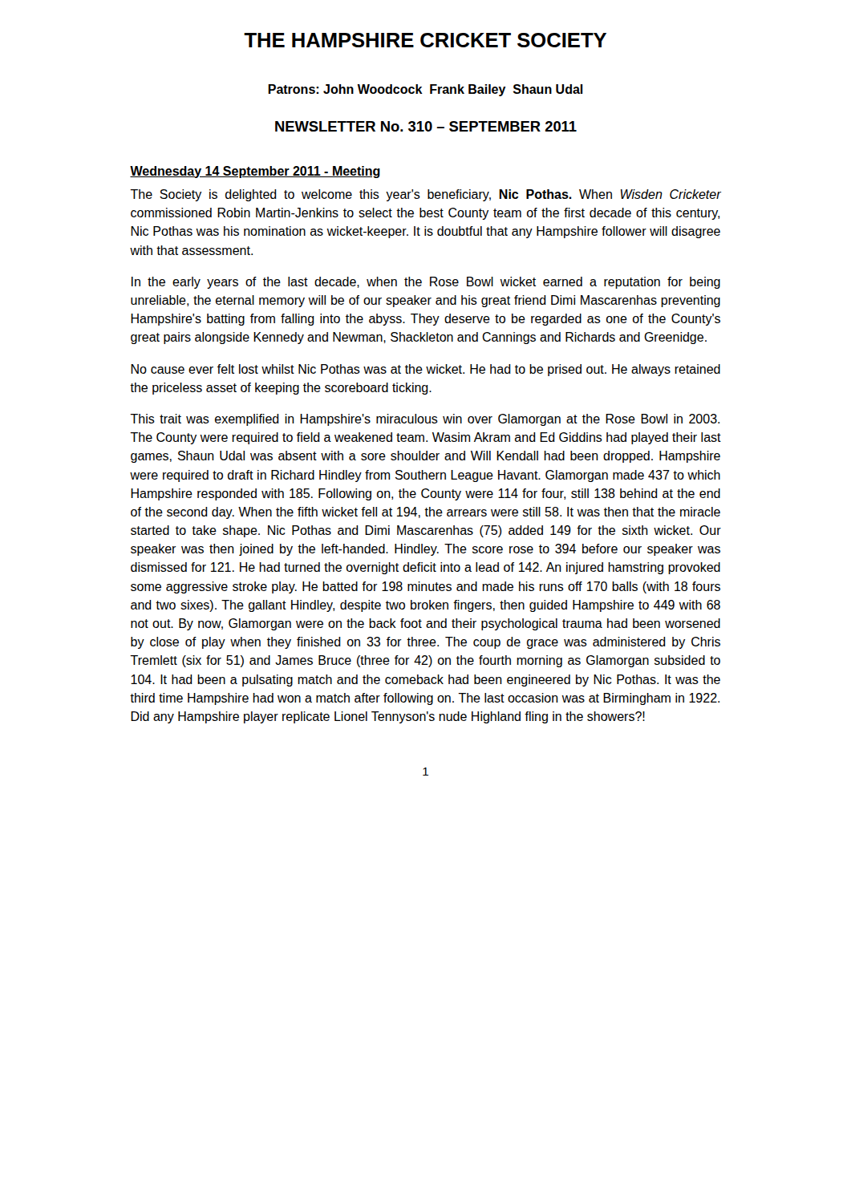THE HAMPSHIRE CRICKET SOCIETY
Patrons: John Woodcock Frank Bailey Shaun Udal
NEWSLETTER No. 310 – SEPTEMBER 2011
Wednesday 14 September 2011 - Meeting
The Society is delighted to welcome this year's beneficiary, Nic Pothas. When Wisden Cricketer commissioned Robin Martin-Jenkins to select the best County team of the first decade of this century, Nic Pothas was his nomination as wicket-keeper. It is doubtful that any Hampshire follower will disagree with that assessment.
In the early years of the last decade, when the Rose Bowl wicket earned a reputation for being unreliable, the eternal memory will be of our speaker and his great friend Dimi Mascarenhas preventing Hampshire's batting from falling into the abyss. They deserve to be regarded as one of the County's great pairs alongside Kennedy and Newman, Shackleton and Cannings and Richards and Greenidge.
No cause ever felt lost whilst Nic Pothas was at the wicket. He had to be prised out. He always retained the priceless asset of keeping the scoreboard ticking.
This trait was exemplified in Hampshire's miraculous win over Glamorgan at the Rose Bowl in 2003. The County were required to field a weakened team. Wasim Akram and Ed Giddins had played their last games, Shaun Udal was absent with a sore shoulder and Will Kendall had been dropped. Hampshire were required to draft in Richard Hindley from Southern League Havant. Glamorgan made 437 to which Hampshire responded with 185. Following on, the County were 114 for four, still 138 behind at the end of the second day. When the fifth wicket fell at 194, the arrears were still 58. It was then that the miracle started to take shape. Nic Pothas and Dimi Mascarenhas (75) added 149 for the sixth wicket. Our speaker was then joined by the left-handed. Hindley. The score rose to 394 before our speaker was dismissed for 121. He had turned the overnight deficit into a lead of 142. An injured hamstring provoked some aggressive stroke play. He batted for 198 minutes and made his runs off 170 balls (with 18 fours and two sixes). The gallant Hindley, despite two broken fingers, then guided Hampshire to 449 with 68 not out. By now, Glamorgan were on the back foot and their psychological trauma had been worsened by close of play when they finished on 33 for three. The coup de grace was administered by Chris Tremlett (six for 51) and James Bruce (three for 42) on the fourth morning as Glamorgan subsided to 104. It had been a pulsating match and the comeback had been engineered by Nic Pothas. It was the third time Hampshire had won a match after following on. The last occasion was at Birmingham in 1922. Did any Hampshire player replicate Lionel Tennyson's nude Highland fling in the showers?!
1